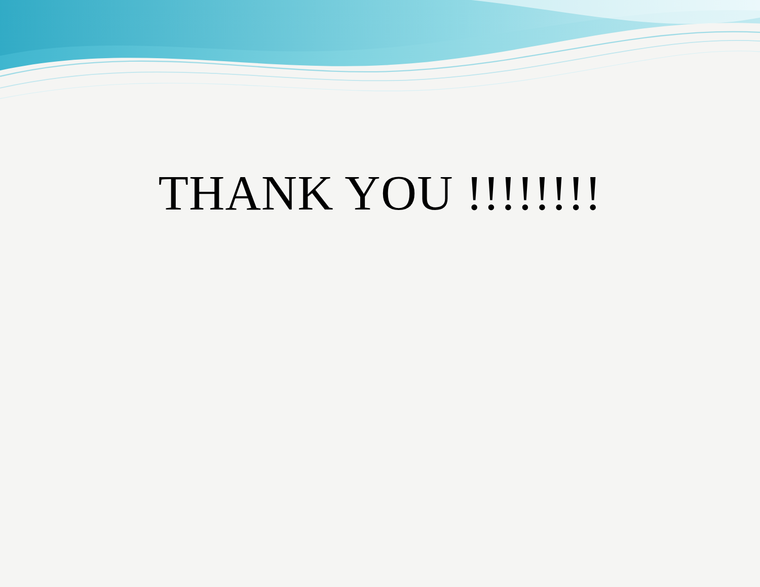THANK YOU !!!!!!!!